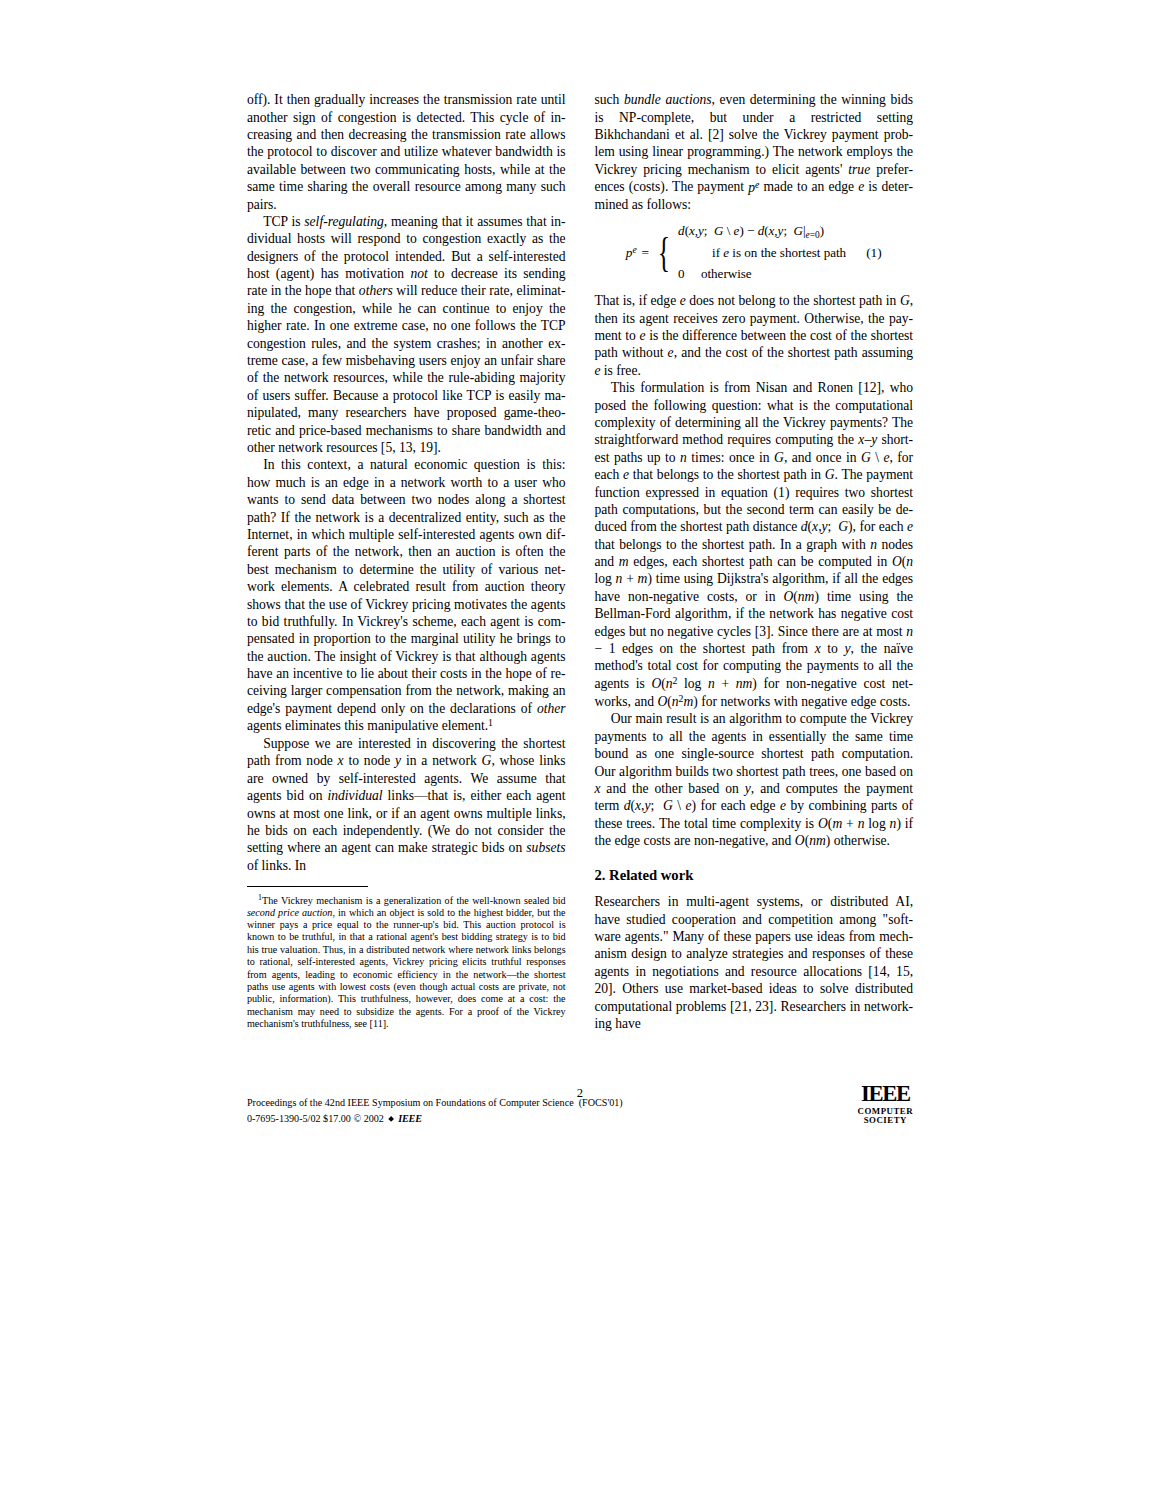off). It then gradually increases the transmission rate until another sign of congestion is detected. This cycle of increasing and then decreasing the transmission rate allows the protocol to discover and utilize whatever bandwidth is available between two communicating hosts, while at the same time sharing the overall resource among many such pairs.
TCP is self-regulating, meaning that it assumes that individual hosts will respond to congestion exactly as the designers of the protocol intended. But a self-interested host (agent) has motivation not to decrease its sending rate in the hope that others will reduce their rate, eliminating the congestion, while he can continue to enjoy the higher rate. In one extreme case, no one follows the TCP congestion rules, and the system crashes; in another extreme case, a few misbehaving users enjoy an unfair share of the network resources, while the rule-abiding majority of users suffer. Because a protocol like TCP is easily manipulated, many researchers have proposed game-theoretic and price-based mechanisms to share bandwidth and other network resources [5, 13, 19].
In this context, a natural economic question is this: how much is an edge in a network worth to a user who wants to send data between two nodes along a shortest path? If the network is a decentralized entity, such as the Internet, in which multiple self-interested agents own different parts of the network, then an auction is often the best mechanism to determine the utility of various network elements. A celebrated result from auction theory shows that the use of Vickrey pricing motivates the agents to bid truthfully. In Vickrey's scheme, each agent is compensated in proportion to the marginal utility he brings to the auction. The insight of Vickrey is that although agents have an incentive to lie about their costs in the hope of receiving larger compensation from the network, making an edge's payment depend only on the declarations of other agents eliminates this manipulative element.1
Suppose we are interested in discovering the shortest path from node x to node y in a network G, whose links are owned by self-interested agents. We assume that agents bid on individual links—that is, either each agent owns at most one link, or if an agent owns multiple links, he bids on each independently. (We do not consider the setting where an agent can make strategic bids on subsets of links. In
1 The Vickrey mechanism is a generalization of the well-known sealed bid second price auction, in which an object is sold to the highest bidder, but the winner pays a price equal to the runner-up's bid. This auction protocol is known to be truthful, in that a rational agent's best bidding strategy is to bid his true valuation. Thus, in a distributed network where network links belongs to rational, self-interested agents, Vickrey pricing elicits truthful responses from agents, leading to economic efficiency in the network—the shortest paths use agents with lowest costs (even though actual costs are private, not public, information). This truthfulness, however, does come at a cost: the mechanism may need to subsidize the agents. For a proof of the Vickrey mechanism's truthfulness, see [11].
such bundle auctions, even determining the winning bids is NP-complete, but under a restricted setting Bikhchandani et al. [2] solve the Vickrey payment problem using linear programming.) The network employs the Vickrey pricing mechanism to elicit agents' true preferences (costs). The payment pe made to an edge e is determined as follows:
pe = { d(x,y; G \ e) − d(x,y; G|e=0) if e is on the shortest path 0 otherwise
(1)
That is, if edge e does not belong to the shortest path in G, then its agent receives zero payment. Otherwise, the payment to e is the difference between the cost of the shortest path without e, and the cost of the shortest path assuming e is free.
This formulation is from Nisan and Ronen [12], who posed the following question: what is the computational complexity of determining all the Vickrey payments? The straightforward method requires computing the x–y shortest paths up to n times: once in G, and once in G \ e, for each e that belongs to the shortest path in G. The payment function expressed in equation (1) requires two shortest path computations, but the second term can easily be deduced from the shortest path distance d(x,y; G), for each e that belongs to the shortest path. In a graph with n nodes and m edges, each shortest path can be computed in O(n log n + m) time using Dijkstra's algorithm, if all the edges have non-negative costs, or in O(nm) time using the Bellman-Ford algorithm, if the network has negative cost edges but no negative cycles [3]. Since there are at most n − 1 edges on the shortest path from x to y, the naïve method's total cost for computing the payments to all the agents is O(n 2 log n + nm) for non-negative cost networks, and O(n 2 m) for networks with negative edge costs.
Our main result is an algorithm to compute the Vickrey payments to all the agents in essentially the same time bound as one single-source shortest path computation. Our algorithm builds two shortest path trees, one based on x and the other based on y, and computes the payment term d(x,y; G \ e) for each edge e by combining parts of these trees. The total time complexity is O(m + n log n) if the edge costs are non-negative, and O(nm) otherwise.
2. Related work
Researchers in multi-agent systems, or distributed AI, have studied cooperation and competition among "software agents." Many of these papers use ideas from mechanism design to analyze strategies and responses of these agents in negotiations and resource allocations [14, 15, 20]. Others use market-based ideas to solve distributed computational problems [21, 23]. Researchers in networking have
2
Proceedings of the 42nd IEEE Symposium on Foundations of Computer Science (FOCS'01)
0-7695-1390-5/02 $17.00 © 2002 IEEE
IEEE COMPUTER SOCIETY